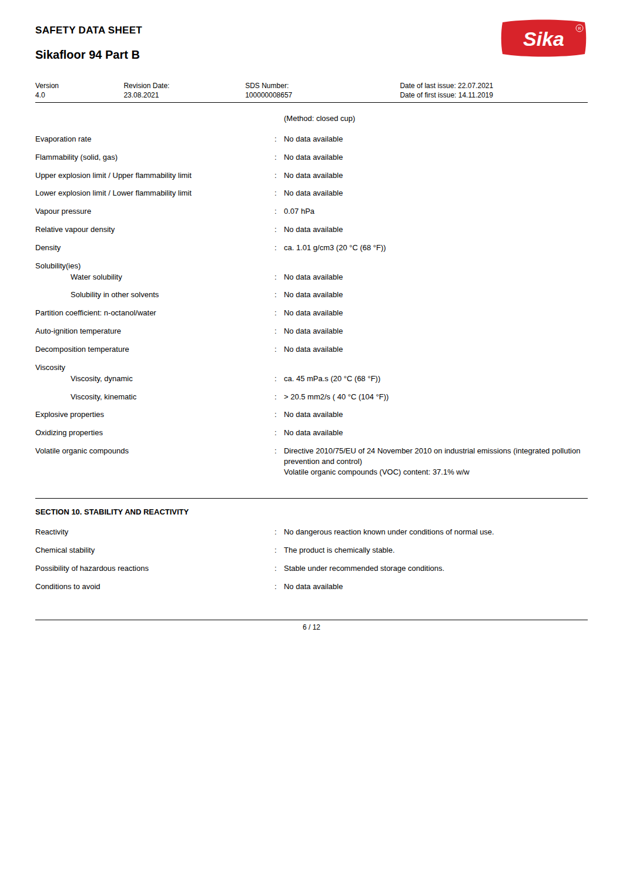SAFETY DATA SHEET
Sikafloor 94 Part B
Sika R
Version
4.0
Revision Date:
23.08.2021
SDS Number:
100000008657
Date of last issue: 22.07.2021
Date of first issue: 14.11.2019
(Method: closed cup)
| Evaporation rate | : | No data available |
| Flammability (solid, gas) | : | No data available |
| Upper explosion limit / Upper flammability limit | : | No data available |
| Lower explosion limit / Lower flammability limit | : | No data available |
| Vapour pressure | : | 0.07 hPa |
| Relative vapour density | : | No data available |
| Density | : | ca. 1.01 g/cm3 (20 °C (68 °F)) |
| Solubility(ies) Water solubility | : | No data available |
| Solubility in other solvents | : | No data available |
| Partition coefficient: n-octanol/water | : | No data available |
| Auto-ignition temperature | : | No data available |
| Decomposition temperature | : | No data available |
| Viscosity Viscosity, dynamic | : | ca. 45 mPa.s (20 °C (68 °F)) |
| Viscosity, kinematic | : | > 20.5 mm2/s ( 40 °C (104 °F)) |
| Explosive properties | : | No data available |
| Oxidizing properties | : | No data available |
| Volatile organic compounds | : | Directive 2010/75/EU of 24 November 2010 on industrial emissions (integrated pollution prevention and control) Volatile organic compounds (VOC) content: 37.1% w/w |
SECTION 10. STABILITY AND REACTIVITY
| Reactivity | : | No dangerous reaction known under conditions of normal use. |
| Chemical stability | : | The product is chemically stable. |
| Possibility of hazardous reactions | : | Stable under recommended storage conditions. |
| Conditions to avoid | : | No data available |
6 / 12